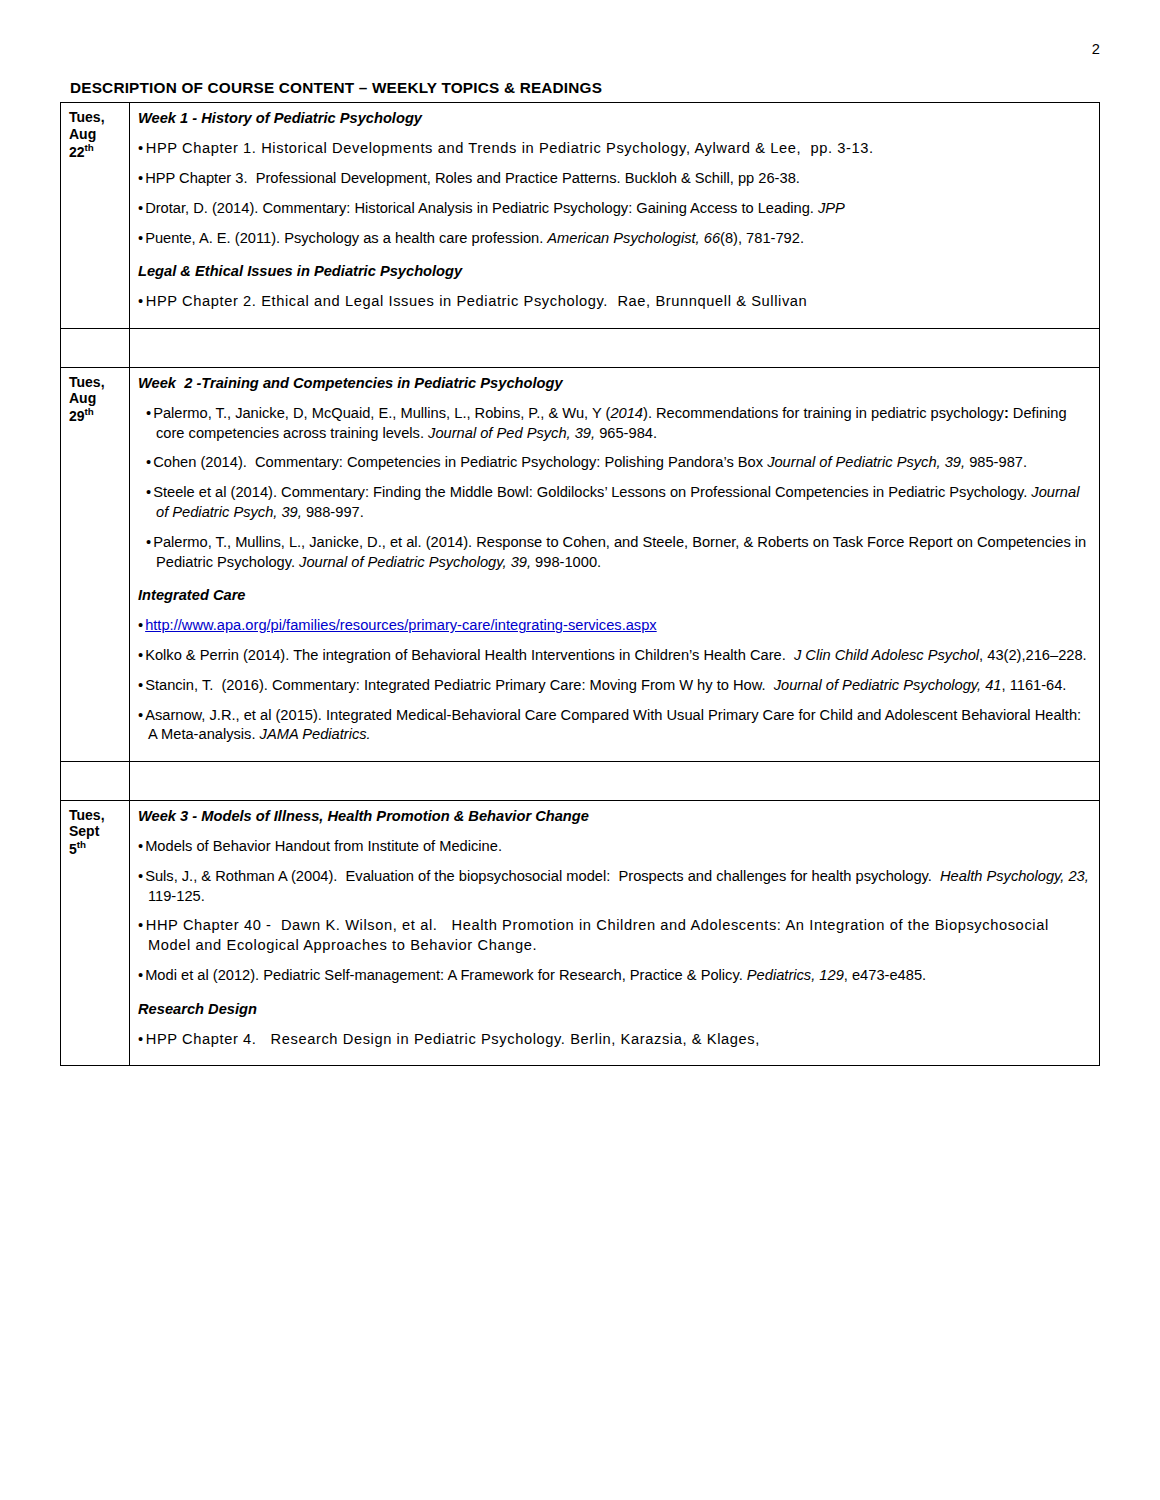2
DESCRIPTION OF COURSE CONTENT – WEEKLY TOPICS & READINGS
| Tues, Aug 22 th | Week 1 - History of Pediatric Psychology HPP Chapter 1. Historical Developments and Trends in Pediatric Psychology, Aylward & Lee, pp. 3-13. HPP Chapter 3. Professional Development, Roles and Practice Patterns. Buckloh & Schill, pp 26-38. Drotar, D. (2014). Commentary: Historical Analysis in Pediatric Psychology: Gaining Access to Leading. JPP Puente, A. E. (2011). Psychology as a health care profession. American Psychologist, 66 (8), 781-792. Legal & Ethical Issues in Pediatric Psychology HPP Chapter 2. Ethical and Legal Issues in Pediatric Psychology. Rae, Brunnquell & Sullivan |
| Tues, Aug 29 th | Week 2 -Training and Competencies in Pediatric Psychology Palermo, T., Janicke, D, McQuaid, E., Mullins, L., Robins, P., & Wu, Y ( 2014 ). Recommendations for training in pediatric psychology : Defining core competencies across training levels. Journal of Ped Psych, 39, 965-984. Cohen (2014). Commentary: Competencies in Pediatric Psychology: Polishing Pandora’s Box Journal of Pediatric Psych, 39, 985-987. Steele et al (2014). Commentary: Finding the Middle Bowl: Goldilocks’ Lessons on Professional Competencies in Pediatric Psychology. Journal of Pediatric Psych, 39, 988-997. Palermo, T., Mullins, L., Janicke, D., et al. (2014). Response to Cohen, and Steele, Borner, & Roberts on Task Force Report on Competencies in Pediatric Psychology. Journal of Pediatric Psychology, 39, 998-1000. Integrated Care http://www.apa.org/pi/families/resources/primary-care/integrating-services.aspx Kolko & Perrin (2014). The integration of Behavioral Health Interventions in Children’s Health Care. J Clin Child Adolesc Psychol , 43(2),216–228. Stancin, T. (2016). Commentary: Integrated Pediatric Primary Care: Moving From W hy to How. Journal of Pediatric Psychology, 41 , 1161-64. Asarnow, J.R., et al (2015). Integrated Medical-Behavioral Care Compared With Usual Primary Care for Child and Adolescent Behavioral Health: A Meta-analysis. JAMA Pediatrics. |
| Tues, Sept 5 th | Week 3 - Models of Illness, Health Promotion & Behavior Change Models of Behavior Handout from Institute of Medicine. Suls, J., & Rothman A (2004). Evaluation of the biopsychosocial model: Prospects and challenges for health psychology. Health Psychology, 23, 119-125. HHP Chapter 40 - Dawn K. Wilson, et al. Health Promotion in Children and Adolescents: An Integration of the Biopsychosocial Model and Ecological Approaches to Behavior Change. Modi et al (2012). Pediatric Self-management: A Framework for Research, Practice & Policy. Pediatrics, 129 , e473-e485. Research Design HPP Chapter 4. Research Design in Pediatric Psychology. Berlin, Karazsia, & Klages, |